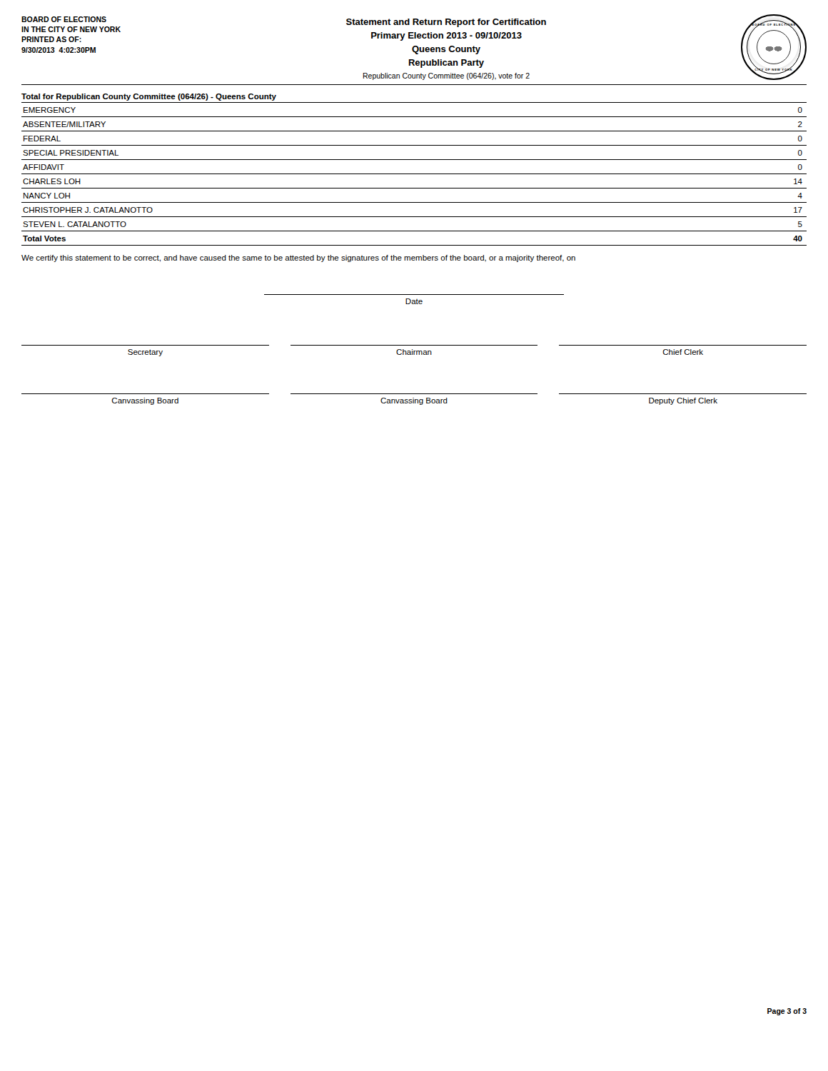BOARD OF ELECTIONS
IN THE CITY OF NEW YORK
PRINTED AS OF:
9/30/2013 4:02:30PM
Statement and Return Report for Certification
Primary Election 2013 - 09/10/2013
Queens County
Republican Party
Republican County Committee (064/26), vote for 2
BOARD OF ELECTIONS
CITY OF NEW YORK
Total for Republican County Committee (064/26) - Queens County
| EMERGENCY | 0 |
| ABSENTEE/MILITARY | 2 |
| FEDERAL | 0 |
| SPECIAL PRESIDENTIAL | 0 |
| AFFIDAVIT | 0 |
| CHARLES LOH | 14 |
| NANCY LOH | 4 |
| CHRISTOPHER J. CATALANOTTO | 17 |
| STEVEN L. CATALANOTTO | 5 |
| Total Votes | 40 |
We certify this statement to be correct, and have caused the same to be attested by the signatures of the members of the board, or a majority thereof, on
Date
Secretary
Chairman
Chief Clerk
Canvassing Board
Canvassing Board
Deputy Chief Clerk
Page 3 of 3